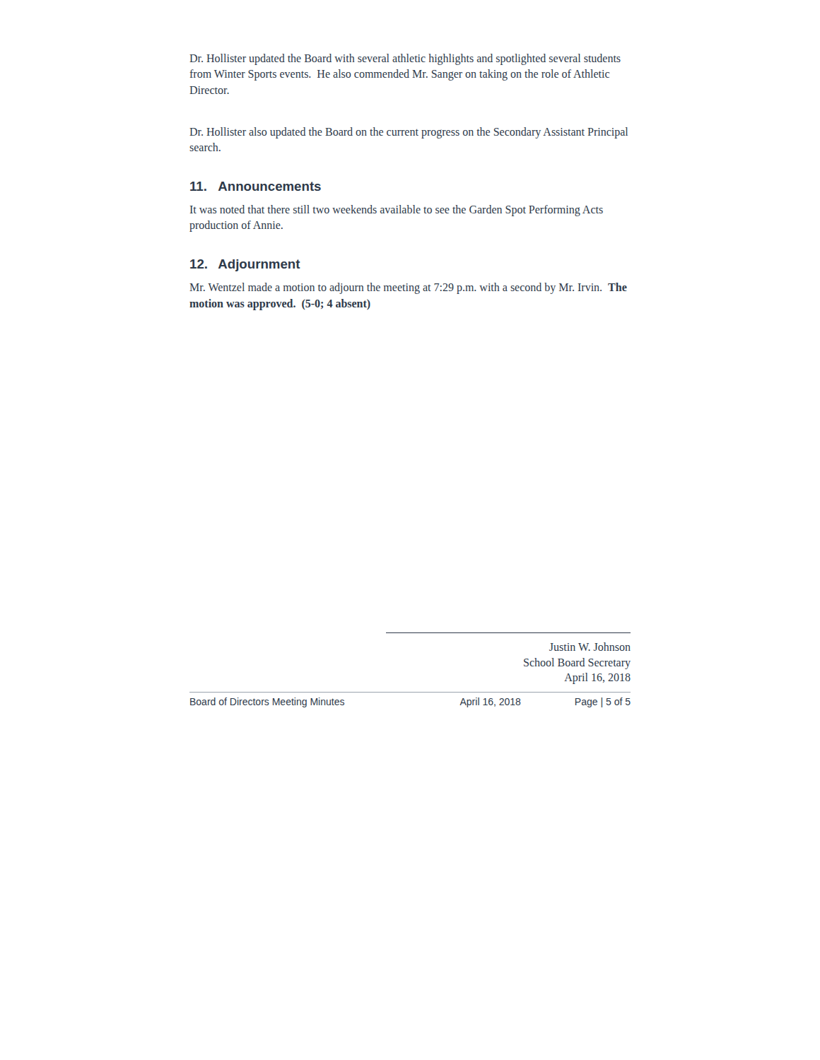Dr. Hollister updated the Board with several athletic highlights and spotlighted several students from Winter Sports events. He also commended Mr. Sanger on taking on the role of Athletic Director.
Dr. Hollister also updated the Board on the current progress on the Secondary Assistant Principal search.
11. Announcements
It was noted that there still two weekends available to see the Garden Spot Performing Acts production of Annie.
12. Adjournment
Mr. Wentzel made a motion to adjourn the meeting at 7:29 p.m. with a second by Mr. Irvin. The motion was approved. (5-0; 4 absent)
Justin W. Johnson School Board Secretary April 16, 2018
| Board of Directors Meeting Minutes | April 16, 2018 | Page / 5 of 5 |